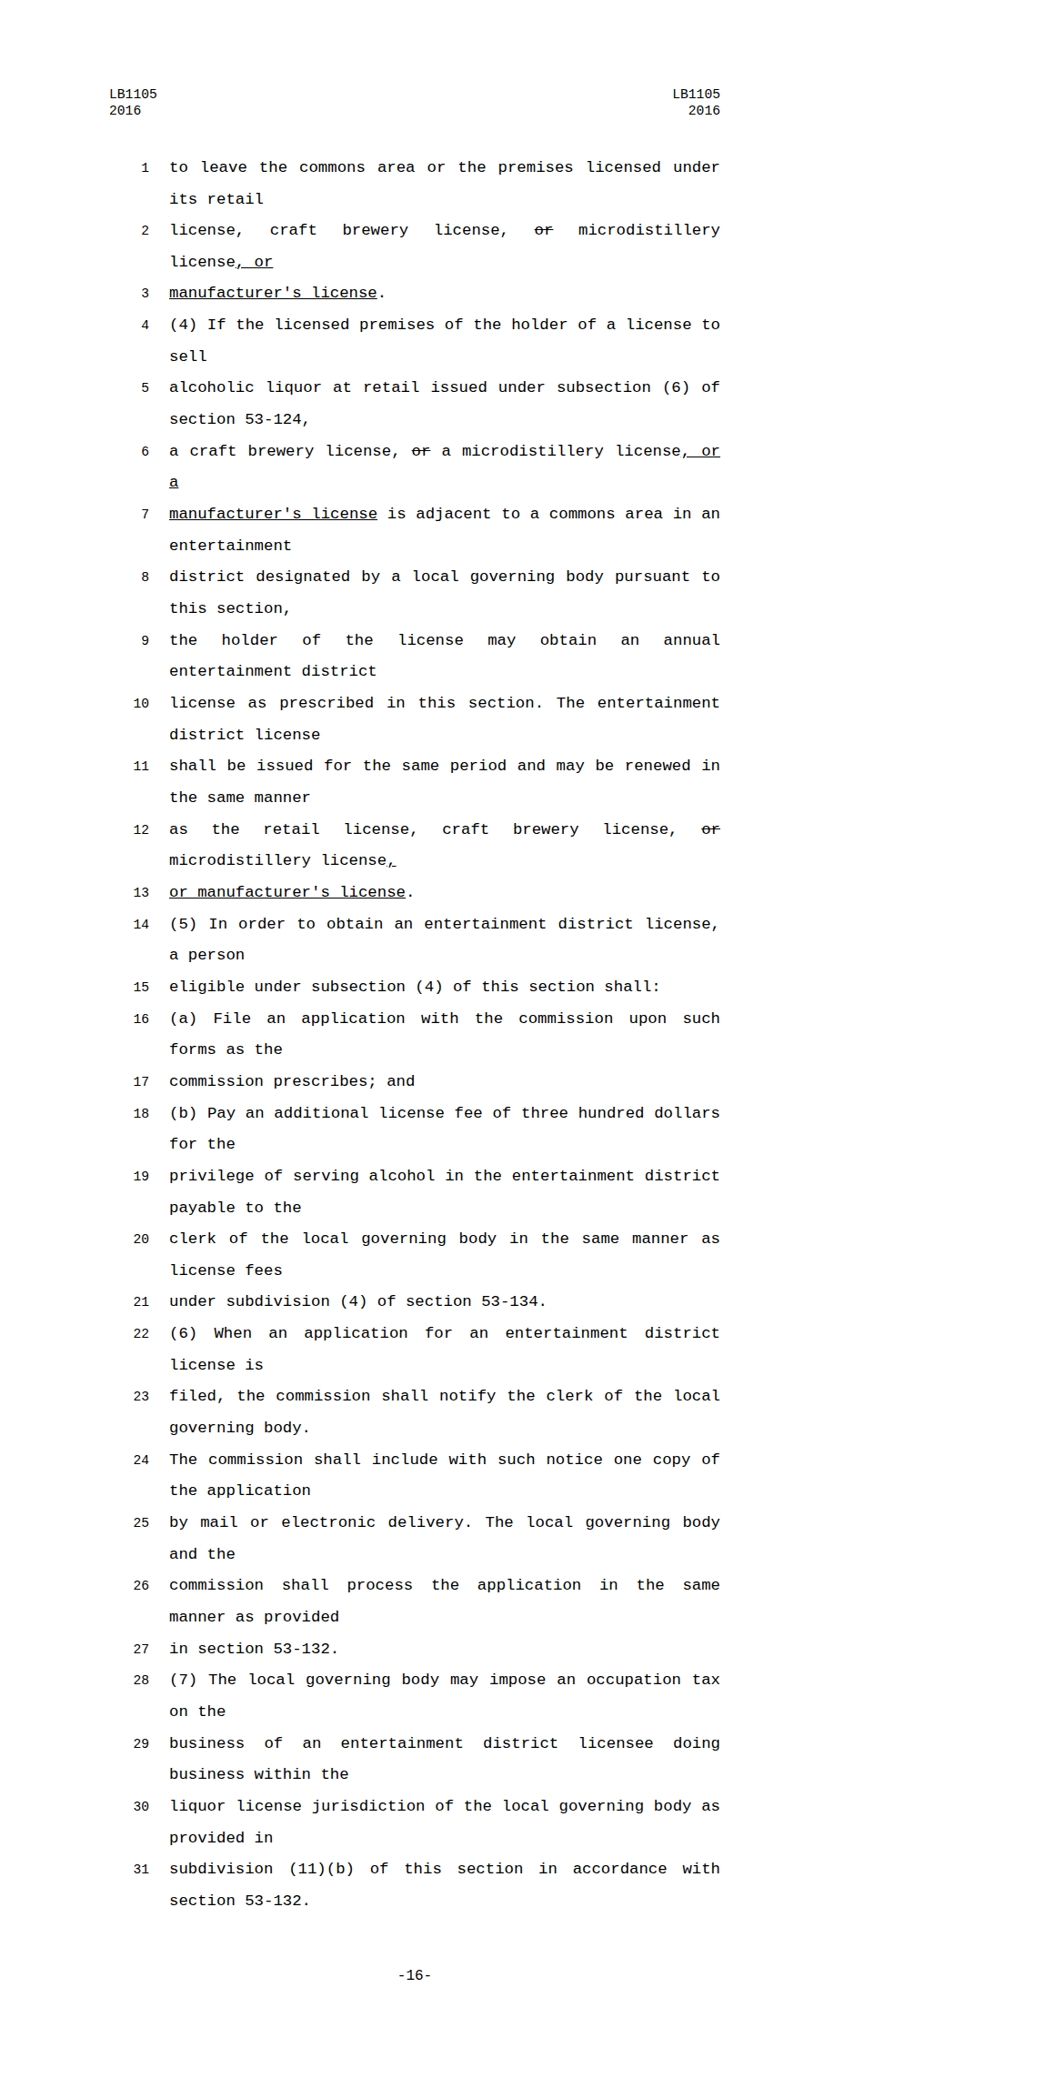LB1105
2016
LB1105
2016
1 to leave the commons area or the premises licensed under its retail
2 license, craft brewery license, or microdistillery license, or
3 manufacturer's license.
4(4) If the licensed premises of the holder of a license to sell
5 alcoholic liquor at retail issued under subsection (6) of section 53-124,
6 a craft brewery license, or a microdistillery license, or a
7 manufacturer's license is adjacent to a commons area in an entertainment
8 district designated by a local governing body pursuant to this section,
9 the holder of the license may obtain an annual entertainment district
10 license as prescribed in this section. The entertainment district license
11 shall be issued for the same period and may be renewed in the same manner
12 as the retail license, craft brewery license, or microdistillery license,
13 or manufacturer's license.
14(5) In order to obtain an entertainment district license, a person
15 eligible under subsection (4) of this section shall:
16(a) File an application with the commission upon such forms as the
17 commission prescribes; and
18(b) Pay an additional license fee of three hundred dollars for the
19 privilege of serving alcohol in the entertainment district payable to the
20 clerk of the local governing body in the same manner as license fees
21 under subdivision (4) of section 53-134.
22(6) When an application for an entertainment district license is
23 filed, the commission shall notify the clerk of the local governing body.
24 The commission shall include with such notice one copy of the application
25 by mail or electronic delivery. The local governing body and the
26 commission shall process the application in the same manner as provided
27 in section 53-132.
28(7) The local governing body may impose an occupation tax on the
29 business of an entertainment district licensee doing business within the
30 liquor license jurisdiction of the local governing body as provided in
31 subdivision (11)(b) of this section in accordance with section 53-132.
-16-